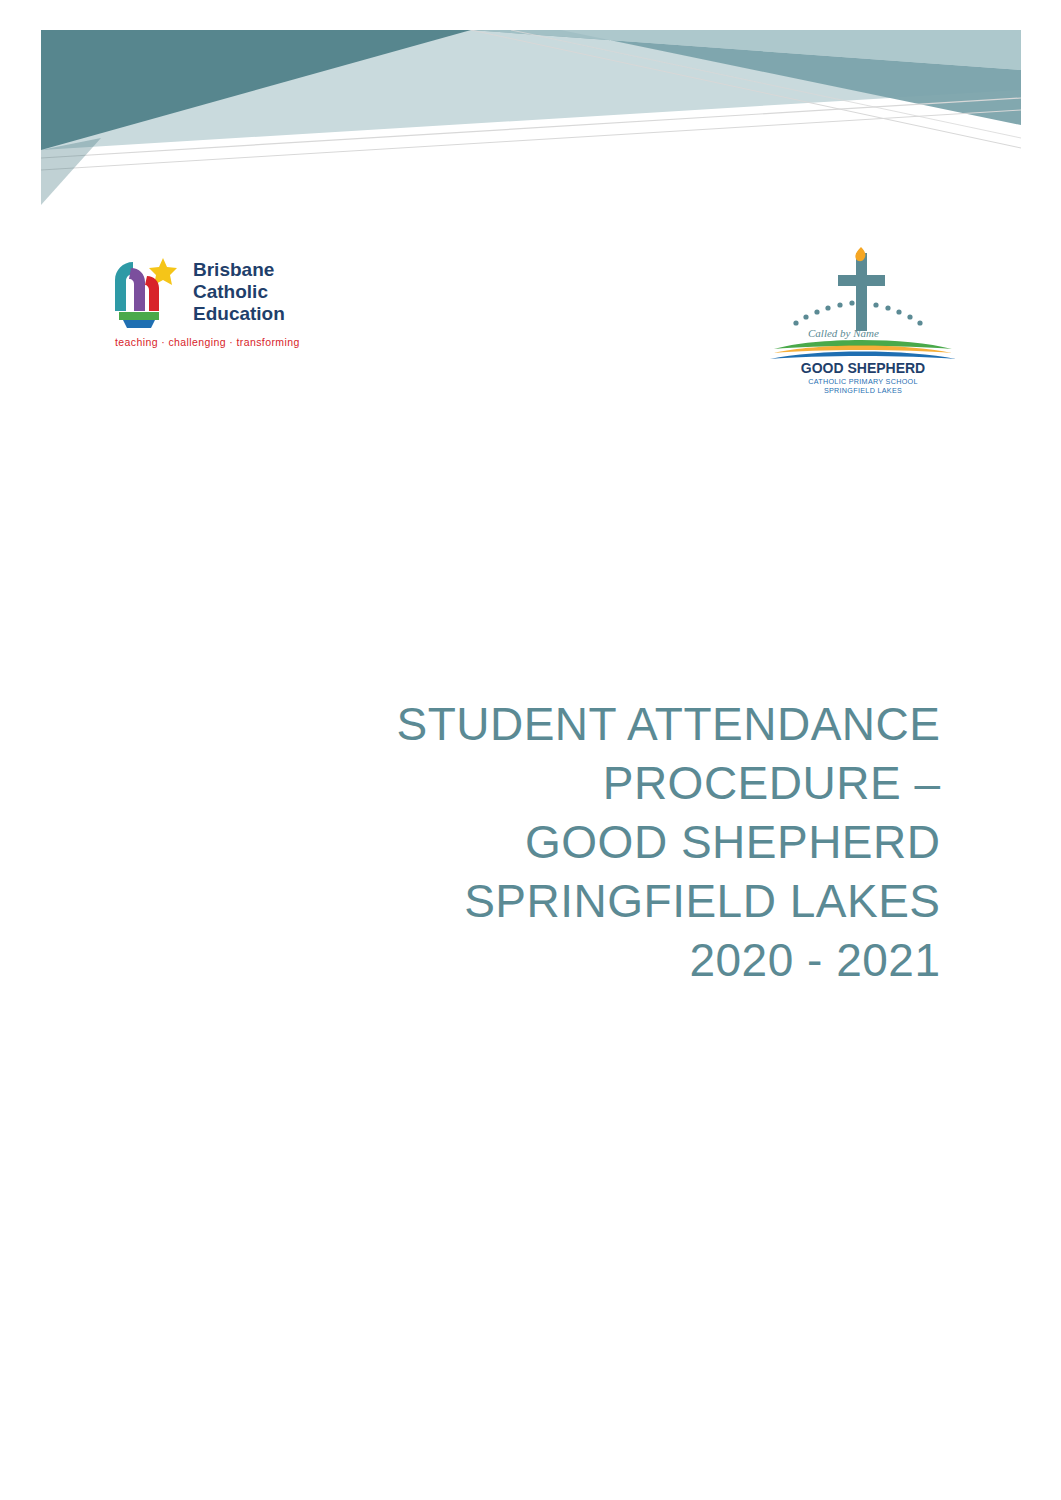Brisbane Catholic Education teaching · challenging · transforming
Called by Name GOOD SHEPHERD CATHOLIC PRIMARY SCHOOL SPRINGFIELD LAKES
Student Attendance
Procedure –
Good Shepherd
Springfield Lakes
2020 - 2021